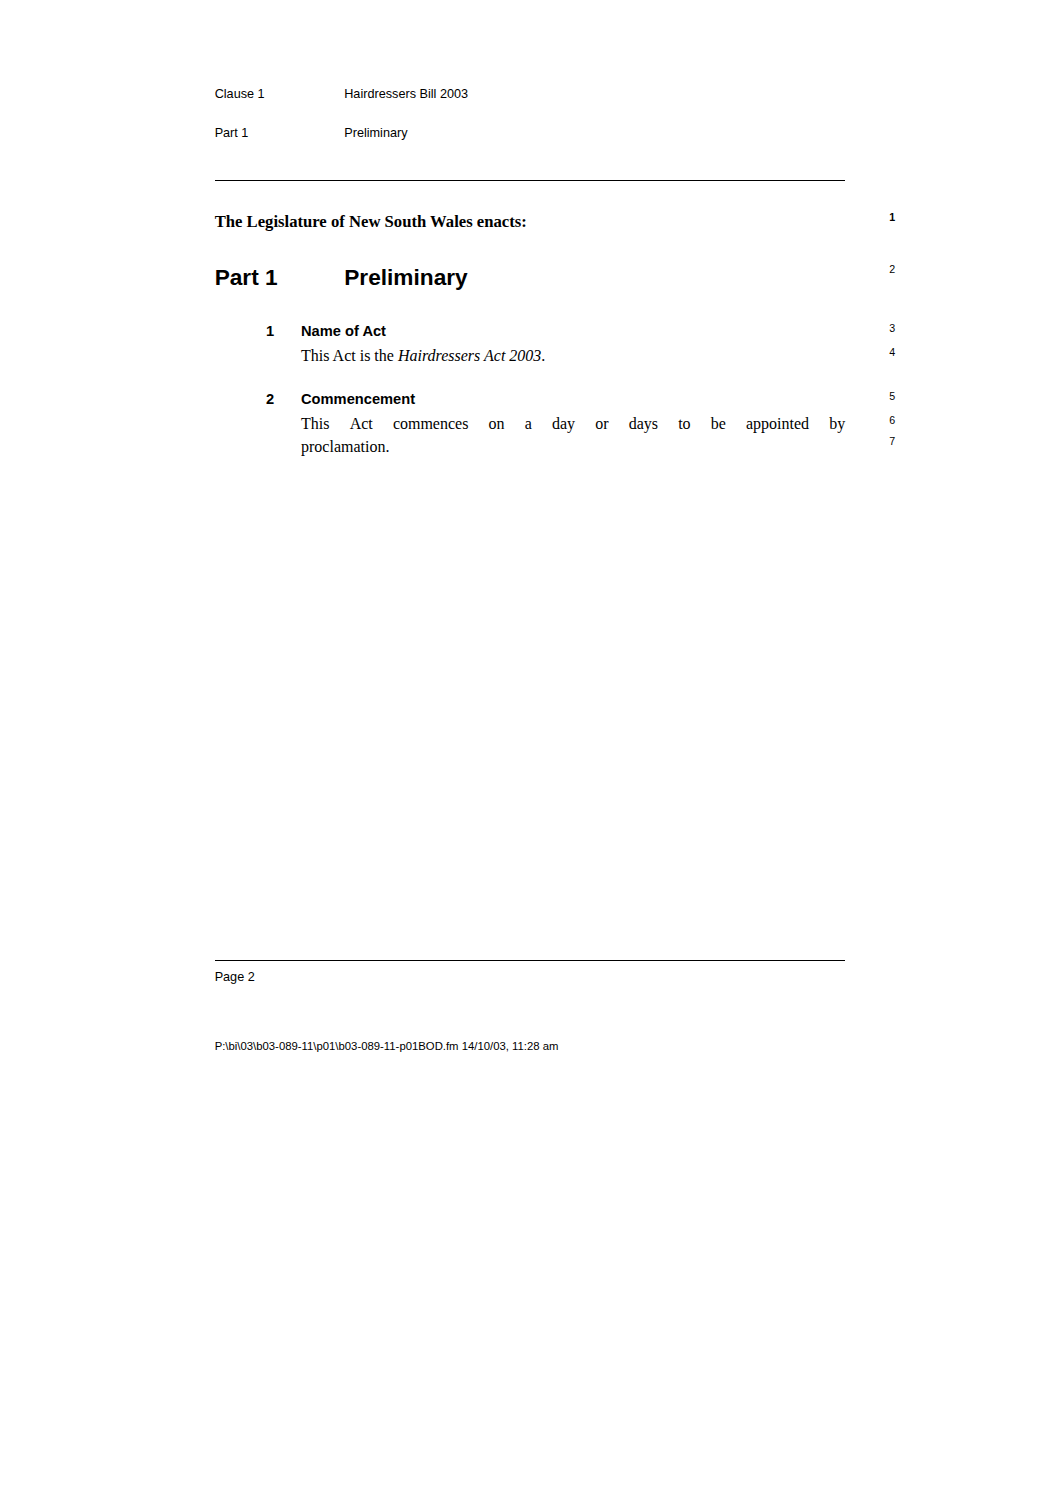Clause 1
Hairdressers Bill 2003
Part 1
Preliminary
The Legislature of New South Wales enacts:1
Part 1
Preliminary
2
1
Name of Act
3
This Act is the Hairdressers Act 2003. 4
2
Commencement
5
This Act commences on aday or days to be appointed by
proclamation.
6 7
Page 2
P:\bi\03\b03-089-11\p01\b03-089-11-p01BOD.fm 14/10/03, 11:28 am